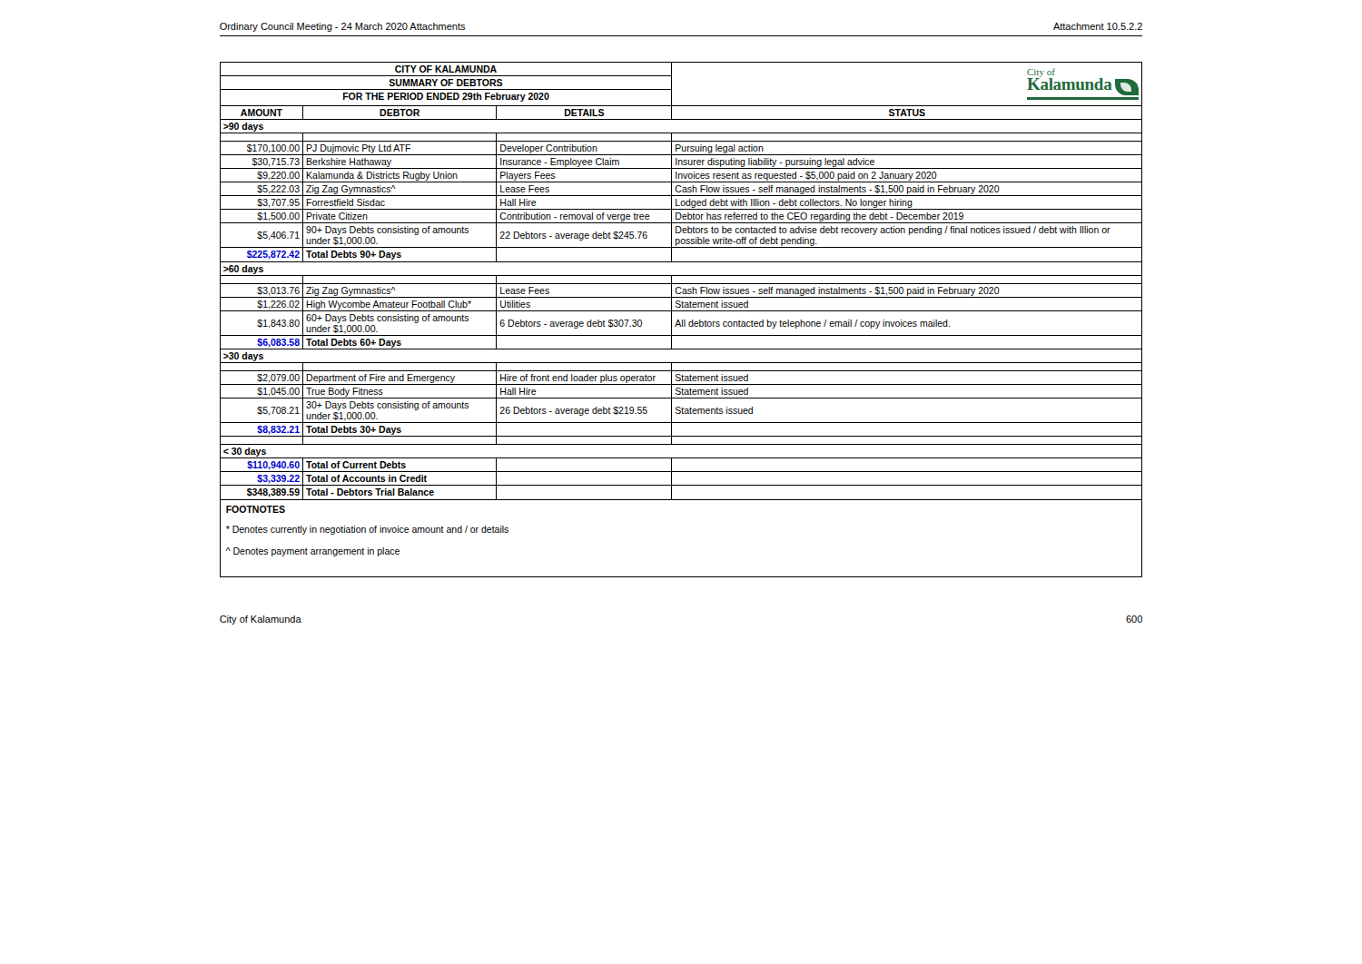Ordinary Council Meeting - 24 March 2020 Attachments
Attachment 10.5.2.2
| CITY OF KALAMUNDA | City of Kalamunda |
| SUMMARY OF DEBTORS |
| FOR THE PERIOD ENDED 29th February 2020 |
| AMOUNT | DEBTOR | DETAILS | STATUS |
| >90 days |
| $170,100.00 | PJ Dujmovic Pty Ltd ATF | Developer Contribution | Pursuing legal action |
| $30,715.73 | Berkshire Hathaway | Insurance - Employee Claim | Insurer disputing liability - pursuing legal advice |
| $9,220.00 | Kalamunda & Districts Rugby Union | Players Fees | Invoices resent as requested - $5,000 paid on 2 January 2020 |
| $5,222.03 | Zig Zag Gymnastics^ | Lease Fees | Cash Flow issues - self managed instalments - $1,500 paid in February 2020 |
| $3,707.95 | Forrestfield Sisdac | Hall Hire | Lodged debt with Illion - debt collectors. No longer hiring |
| $1,500.00 | Private Citizen | Contribution - removal of verge tree | Debtor has referred to the CEO regarding the debt - December 2019 |
| $5,406.71 | 90+ Days Debts consisting of amounts under $1,000.00. | 22 Debtors - average debt $245.76 | Debtors to be contacted to advise debt recovery action pending / final notices issued / debt with Illion or possible write-off of debt pending. |
| $225,872.42 | Total Debts 90+ Days | | |
| >60 days |
| $3,013.76 | Zig Zag Gymnastics^ | Lease Fees | Cash Flow issues - self managed instalments - $1,500 paid in February 2020 |
| $1,226.02 | High Wycombe Amateur Football Club* | Utilities | Statement issued |
| $1,843.80 | 60+ Days Debts consisting of amounts under $1,000.00. | 6 Debtors - average debt $307.30 | All debtors contacted by telephone / email / copy invoices mailed. |
| $6,083.58 | Total Debts 60+ Days | | |
| >30 days |
| $2,079.00 | Department of Fire and Emergency | Hire of front end loader plus operator | Statement issued |
| $1,045.00 | True Body Fitness | Hall Hire | Statement issued |
| $5,708.21 | 30+ Days Debts consisting of amounts under $1,000.00. | 26 Debtors - average debt $219.55 | Statements issued |
| $8,832.21 | Total Debts 30+ Days | | |
| < 30 days |
| $110,940.60 | Total of Current Debts | | |
| $3,339.22 | Total of Accounts in Credit | | |
| $348,389.59 | Total - Debtors Trial Balance | | |
FOOTNOTES
* Denotes currently in negotiation of invoice amount and / or details
^ Denotes payment arrangement in place
City of Kalamunda
600